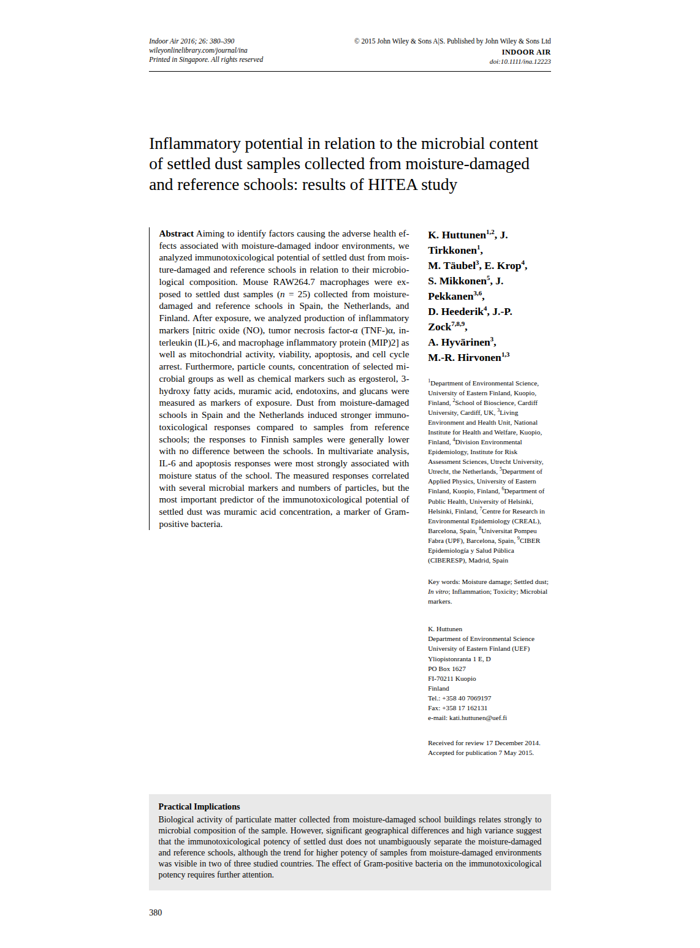Indoor Air 2016; 26: 380–390
wileyonlinelibrary.com/journal/ina
Printed in Singapore. All rights reserved
© 2015 John Wiley & Sons A|S. Published by John Wiley & Sons Ltd
INDOOR AIR
doi:10.1111/ina.12223
Inflammatory potential in relation to the microbial content of settled dust samples collected from moisture-damaged and reference schools: results of HITEA study
Abstract Aiming to identify factors causing the adverse health effects associated with moisture-damaged indoor environments, we analyzed immunotoxicological potential of settled dust from moisture-damaged and reference schools in relation to their microbiological composition. Mouse RAW264.7 macrophages were exposed to settled dust samples (n = 25) collected from moisture-damaged and reference schools in Spain, the Netherlands, and Finland. After exposure, we analyzed production of inflammatory markers [nitric oxide (NO), tumor necrosis factor-α (TNF-)α, interleukin (IL)-6, and macrophage inflammatory protein (MIP)2] as well as mitochondrial activity, viability, apoptosis, and cell cycle arrest. Furthermore, particle counts, concentration of selected microbial groups as well as chemical markers such as ergosterol, 3-hydroxy fatty acids, muramic acid, endotoxins, and glucans were measured as markers of exposure. Dust from moisture-damaged schools in Spain and the Netherlands induced stronger immunotoxicological responses compared to samples from reference schools; the responses to Finnish samples were generally lower with no difference between the schools. In multivariate analysis, IL-6 and apoptosis responses were most strongly associated with moisture status of the school. The measured responses correlated with several microbial markers and numbers of particles, but the most important predictor of the immunotoxicological potential of settled dust was muramic acid concentration, a marker of Gram-positive bacteria.
K. Huttunen1,2, J. Tirkkonen1,
M. Täubel3, E. Krop4,
S. Mikkonen5, J. Pekkanen3,6,
D. Heederik4, J.-P. Zock7,8,9,
A. Hyvärinen3,
M.-R. Hirvonen1,3
1Department of Environmental Science, University of Eastern Finland, Kuopio, Finland, 2School of Bioscience, Cardiff University, Cardiff, UK, 3Living Environment and Health Unit, National Institute for Health and Welfare, Kuopio, Finland, 4Division Environmental Epidemiology, Institute for Risk Assessment Sciences, Utrecht University, Utrecht, the Netherlands, 5Department of Applied Physics, University of Eastern Finland, Kuopio, Finland, 6Department of Public Health, University of Helsinki, Helsinki, Finland, 7Centre for Research in Environmental Epidemiology (CREAL), Barcelona, Spain, 8Universitat Pompeu Fabra (UPF), Barcelona, Spain, 9CIBER Epidemiología y Salud Pública (CIBERESP), Madrid, Spain
Key words: Moisture damage; Settled dust; In vitro; Inflammation; Toxicity; Microbial markers.
K. Huttunen
Department of Environmental Science
University of Eastern Finland (UEF)
Yliopistonranta 1 E, D
PO Box 1627
FI-70211 Kuopio
Finland
Tel.: +358 40 7069197
Fax: +358 17 162131
e-mail: kati.huttunen@uef.fi
Received for review 17 December 2014. Accepted for publication 7 May 2015.
Practical Implications
Biological activity of particulate matter collected from moisture-damaged school buildings relates strongly to microbial composition of the sample. However, significant geographical differences and high variance suggest that the immunotoxicological potency of settled dust does not unambiguously separate the moisture-damaged and reference schools, although the trend for higher potency of samples from moisture-damaged environments was visible in two of three studied countries. The effect of Gram-positive bacteria on the immunotoxicological potency requires further attention.
380